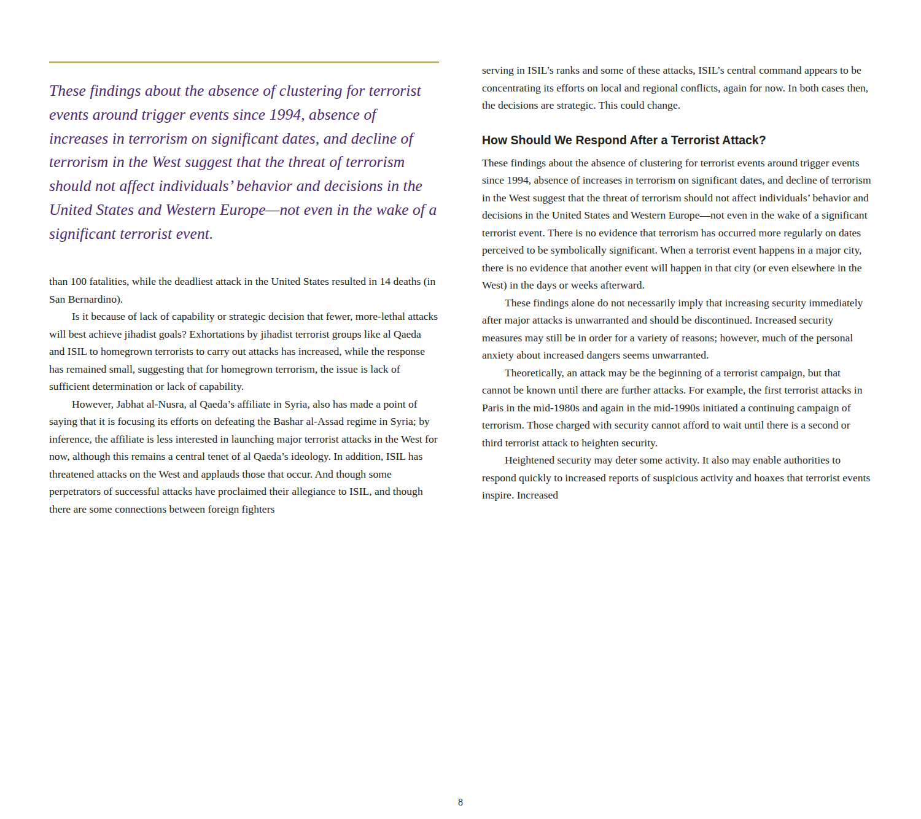These findings about the absence of clustering for terrorist events around trigger events since 1994, absence of increases in terrorism on significant dates, and decline of terrorism in the West suggest that the threat of terrorism should not affect individuals’ behavior and decisions in the United States and Western Europe—not even in the wake of a significant terrorist event.
than 100 fatalities, while the deadliest attack in the United States resulted in 14 deaths (in San Bernardino).
Is it because of lack of capability or strategic decision that fewer, more-lethal attacks will best achieve jihadist goals? Exhortations by jihadist terrorist groups like al Qaeda and ISIL to homegrown terrorists to carry out attacks has increased, while the response has remained small, suggesting that for homegrown terrorism, the issue is lack of sufficient determination or lack of capability.
However, Jabhat al-Nusra, al Qaeda’s affiliate in Syria, also has made a point of saying that it is focusing its efforts on defeating the Bashar al-Assad regime in Syria; by inference, the affiliate is less interested in launching major terrorist attacks in the West for now, although this remains a central tenet of al Qaeda’s ideology. In addition, ISIL has threatened attacks on the West and applauds those that occur. And though some perpetrators of successful attacks have proclaimed their allegiance to ISIL, and though there are some connections between foreign fighters
serving in ISIL’s ranks and some of these attacks, ISIL’s central command appears to be concentrating its efforts on local and regional conflicts, again for now. In both cases then, the decisions are strategic. This could change.
How Should We Respond After a Terrorist Attack?
These findings about the absence of clustering for terrorist events around trigger events since 1994, absence of increases in terrorism on significant dates, and decline of terrorism in the West suggest that the threat of terrorism should not affect individuals’ behavior and decisions in the United States and Western Europe—not even in the wake of a significant terrorist event. There is no evidence that terrorism has occurred more regularly on dates perceived to be symbolically significant. When a terrorist event happens in a major city, there is no evidence that another event will happen in that city (or even elsewhere in the West) in the days or weeks afterward.
These findings alone do not necessarily imply that increasing security immediately after major attacks is unwarranted and should be discontinued. Increased security measures may still be in order for a variety of reasons; however, much of the personal anxiety about increased dangers seems unwarranted.
Theoretically, an attack may be the beginning of a terrorist campaign, but that cannot be known until there are further attacks. For example, the first terrorist attacks in Paris in the mid-1980s and again in the mid-1990s initiated a continuing campaign of terrorism. Those charged with security cannot afford to wait until there is a second or third terrorist attack to heighten security.
Heightened security may deter some activity. It also may enable authorities to respond quickly to increased reports of suspicious activity and hoaxes that terrorist events inspire. Increased
8